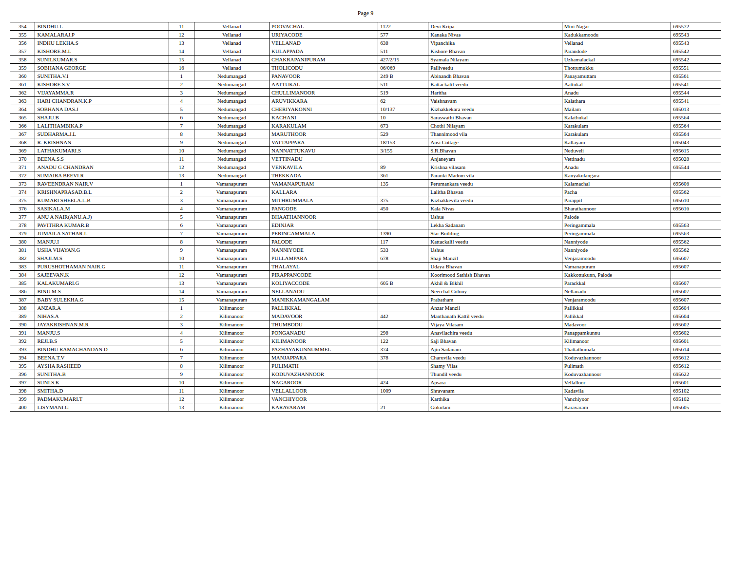Page 9
| 354 | BINDHU.L | 11 | Vellanad | POOVACHAL | 1122 | Devi Kripa | Mini Nagar | 695572 |
| 355 | KAMALARAJ.P | 12 | Vellanad | URIYACODE | 577 | Kanaka Nivas | Kadukkamoodu | 695543 |
| 356 | INDHU LEKHA.S | 13 | Vellanad | VELLANAD | 638 | Vipanchika | Vellanad | 695543 |
| 357 | KISHORE.M.L | 14 | Vellanad | KULAPPADA | 511 | Kishore Bhavan | Parandode | 695542 |
| 358 | SUNILKUMAR.S | 15 | Vellanad | CHAKRAPANIPURAM | 427/2/15 | Syamala Nilayam | Uzhamalackal | 695542 |
| 359 | SOBHANA GEORGE | 16 | Vellanad | THOLICODU | 06/069 | Palliveedu | Thottumukku | 695551 |
| 360 | SUNITHA.V.I | 1 | Nedumangad | PANAVOOR | 249 B | Abinandh Bhavan | Panayamuttam | 695561 |
| 361 | KISHORE.S.V | 2 | Nedumangad | AATTUKAL | 511 | Kattackalil veedu | Aattukal | 695541 |
| 362 | VIJAYAMMA.R | 3 | Nedumangad | CHULLIMANOOR | 519 | Haritha | Anadu | 695544 |
| 363 | HARI CHANDRAN.K.P | 4 | Nedumangad | ARUVIKKARA | 62 | Vaishnavam | Kalathara | 695541 |
| 364 | SOBHANA DAS.J | 5 | Nedumangad | CHERIYAKONNI | 10/137 | Kizhakkekara veedu | Mailam | 695013 |
| 365 | SHAJU.B | 6 | Nedumangad | KACHANI | 10 | Saraswathi Bhavan | Kalathukal | 695564 |
| 366 | LALITHAMBIKA.P | 7 | Nedumangad | KARAKULAM | 673 | Chothi Nilayam | Karakulam | 695564 |
| 367 | SUDHARMA.J.L | 8 | Nedumangad | MARUTHOOR | 529 | Thannimood vila | Karakulam | 695564 |
| 368 | R. KRISHNAN | 9 | Nedumangad | VATTAPPARA | 18/153 | Ansi Cottage | Kallayam | 695043 |
| 369 | LATHAKUMARI.S | 10 | Nedumangad | NANNATTUKAVU | 3/155 | S.R.Bhavan | Neduveli | 695615 |
| 370 | BEENA.S.S | 11 | Nedumangad | VETTINADU | | Anjaneyam | Vettinadu | 695028 |
| 371 | ANADU G CHANDRAN | 12 | Nedumangad | VENKAVILA | 89 | Krishna vilasam | Anadu | 695544 |
| 372 | SUMAIRA BEEVI.R | 13 | Nedumangad | THEKKADA | 361 | Paranki Madom vila | Kanyakulangara | |
| 373 | RAVEENDRAN NAIR.V | 1 | Vamanapuram | VAMANAPURAM | 135 | Perumankara veedu | Kalamachal | 695606 |
| 374 | KRISHNAPRASAD.B.L | 2 | Vamanapuram | KALLARA | | Lalitha Bhavan | Pacha | 695562 |
| 375 | KUMARI SHEELA.L.B | 3 | Vamanapuram | MITHRUMMALA | 375 | Kizhakkevila veedu | Parappil | 695610 |
| 376 | SASIKALA.M | 4 | Vamanapuram | PANGODE | 450 | Kala Nivas | Bharathannoor | 695616 |
| 377 | ANU A NAIR(ANU.A.J) | 5 | Vamanapuram | BHAATHANNOOR | | Ushus | Palode | |
| 378 | PAVITHRA KUMAR.B | 6 | Vamanapuram | EDINJAR | | Lekha Sadanam | Peringammala | 695563 |
| 379 | JUMAILA SATHAR.L | 7 | Vamanapuram | PERINGAMMALA | 1390 | Star Building | Peringammala | 695563 |
| 380 | MANJU.I | 8 | Vamanapuram | PALODE | 117 | Kattackalil veedu | Nanniyode | 695562 |
| 381 | USHA VIJAYAN.G | 9 | Vamanapuram | NANNIYODE | 533 | Ushus | Nanniyode | 695562 |
| 382 | SHAJI.M.S | 10 | Vamanapuram | PULLAMPARA | 678 | Shaji Manzil | Venjaramoodu | 695607 |
| 383 | PURUSHOTHAMAN NAIR.G | 11 | Vamanapuram | THALAYAL | | Udaya Bhavan | Vamanapuram | 695607 |
| 384 | SAJEEVAN.K | 12 | Vamanapuram | PIRAPPANCODE | | Koorimood Sathish Bhavan | Kakkottukunn, Palode | |
| 385 | KALAKUMARI.G | 13 | Vamanapuram | KOLIYACCODE | 605 B | Akhil & Bikhil | Parackkal | 695607 |
| 386 | BINU.M.S | 14 | Vamanapuram | NELLANADU | | Neerchal Colony | Nellanadu | 695607 |
| 387 | BABY SULEKHA.G | 15 | Vamanapuram | MANIKKAMANGALAM | | Prabatham | Venjaramoodu | 695607 |
| 388 | ANZAR.A | 1 | Kilimanoor | PALLIKKAL | | Anzar Manzil | Pallikkal | 695604 |
| 389 | NIHAS.A | 2 | Kilimanoor | MADAVOOR | 442 | Manthanath Kattil veedu | Pallikkal | 695604 |
| 390 | JAYAKRISHNAN.M.R | 3 | Kilimanoor | THUMBODU | | Vijaya Vilasam | Madavoor | 695602 |
| 391 | MANJU.S | 4 | Kilimanoor | PONGANADU | 298 | Anavilachira veedu | Panappamkunnu | 695602 |
| 392 | REJI.B.S | 5 | Kilimanoor | KILIMANOOR | 122 | Saji Bhavan | Kilimanoor | 695601 |
| 393 | BINDHU RAMACHANDAN.D | 6 | Kilimanoor | PAZHAYAKUNNUMMEL | 374 | Ajin Sadanam | Thattathumala | 695614 |
| 394 | BEENA.T.V | 7 | Kilimanoor | MANJAPPARA | 378 | Charuvila veedu | Koduvazhannoor | 695612 |
| 395 | AYSHA RASHEED | 8 | Kilimanoor | PULIMATH | | Shamy Vilas | Pulimath | 695612 |
| 396 | SUNITHA.B | 9 | Kilimanoor | KODUVAZHANNOOR | | Thundil veedu | Koduvazhannoor | 695622 |
| 397 | SUNI.S.K | 10 | Kilimanoor | NAGAROOR | 424 | Apsara | Vellalloor | 695601 |
| 398 | SMITHA.D | 11 | Kilimanoor | VELLALLOOR | 1009 | Shravanam | Kadavila | 695102 |
| 399 | PADMAKUMARI.T | 12 | Kilimanoor | VANCHIYOOR | | Karthika | Vanchiyoor | 695102 |
| 400 | LISYMANI.G | 13 | Kilimanoor | KARAVARAM | 21 | Gokulam | Karavaram | 695605 |